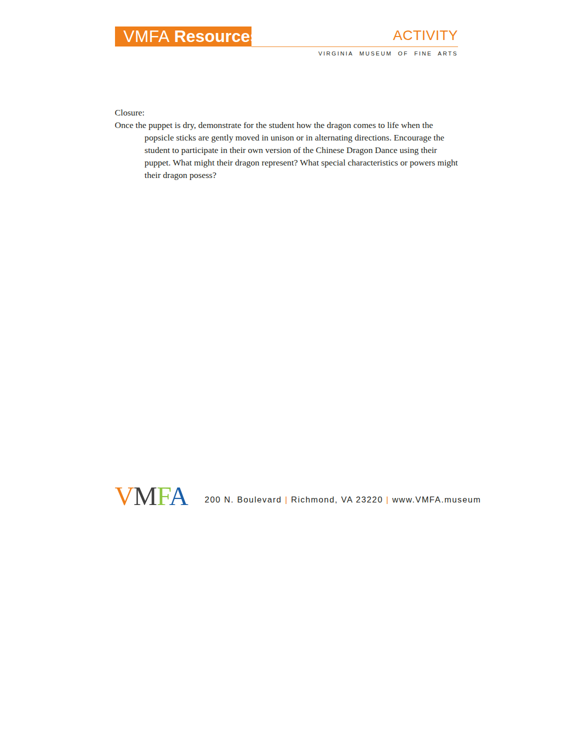VMFA Resources
ACTIVITY
VIRGINIA MUSEUM OF FINE ARTS
Closure:
Once the puppet is dry, demonstrate for the student how the dragon comes to life when the popsicle sticks are gently moved in unison or in alternating directions. Encourage the student to participate in their own version of the Chinese Dragon Dance using their puppet. What might their dragon represent? What special characteristics or powers might their dragon posess?
VMFA
200 N. Boulevard | Richmond, VA 23220 | www.VMFA.museum